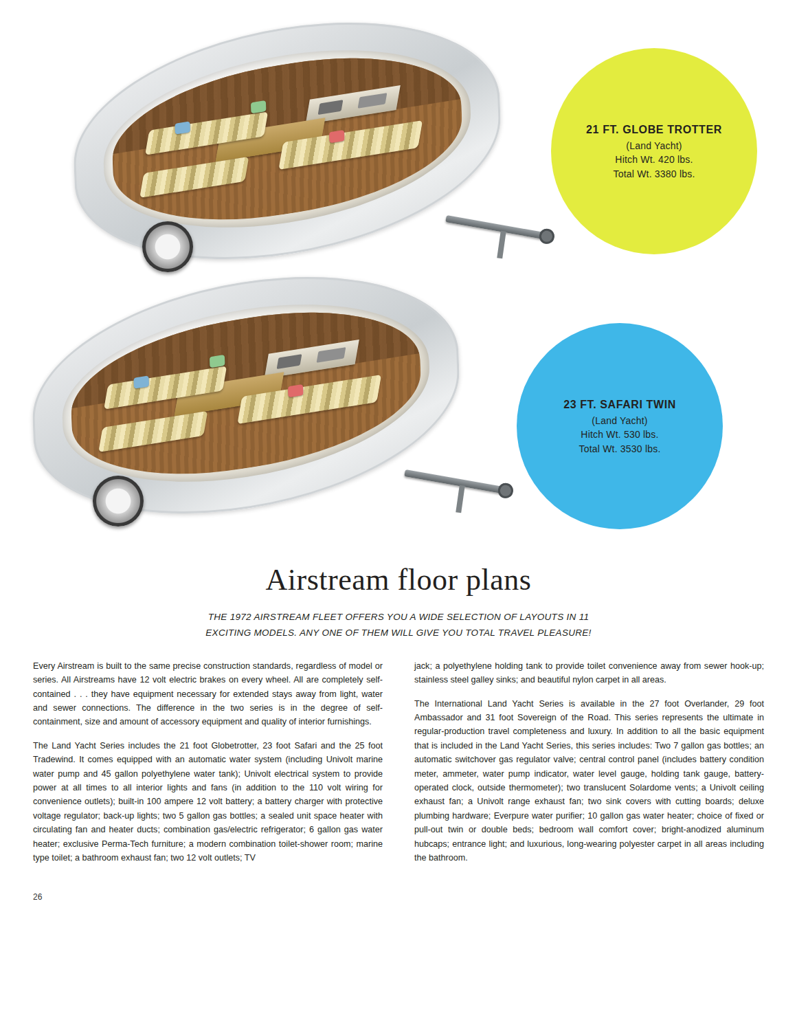21 FT. GLOBE TROTTER
(Land Yacht)
Hitch Wt. 420 lbs.
Total Wt. 3380 lbs.
23 FT. SAFARI TWIN
(Land Yacht)
Hitch Wt. 530 lbs.
Total Wt. 3530 lbs.
Airstream floor plans
THE 1972 AIRSTREAM FLEET OFFERS YOU A WIDE SELECTION OF LAYOUTS IN 11
EXCITING MODELS. ANY ONE OF THEM WILL GIVE YOU TOTAL TRAVEL PLEASURE!
Every Airstream is built to the same precise construction standards, regardless of model or series. All Airstreams have 12 volt electric brakes on every wheel. All are completely self-contained . . . they have equipment necessary for extended stays away from light, water and sewer connections. The difference in the two series is in the degree of self-containment, size and amount of accessory equipment and quality of interior furnishings.
The Land Yacht Series includes the 21 foot Globetrotter, 23 foot Safari and the 25 foot Tradewind. It comes equipped with an automatic water system (including Univolt marine water pump and 45 gallon polyethylene water tank); Univolt electrical system to provide power at all times to all interior lights and fans (in addition to the 110 volt wiring for convenience outlets); built-in 100 ampere 12 volt battery; a battery charger with protective voltage regulator; back-up lights; two 5 gallon gas bottles; a sealed unit space heater with circulating fan and heater ducts; combination gas/electric refrigerator; 6 gallon gas water heater; exclusive Perma-Tech furniture; a modern combination toilet-shower room; marine type toilet; a bathroom exhaust fan; two 12 volt outlets; TV
jack; a polyethylene holding tank to provide toilet convenience away from sewer hook-up; stainless steel galley sinks; and beautiful nylon carpet in all areas.
The International Land Yacht Series is available in the 27 foot Overlander, 29 foot Ambassador and 31 foot Sovereign of the Road. This series represents the ultimate in regular-production travel completeness and luxury. In addition to all the basic equipment that is included in the Land Yacht Series, this series includes: Two 7 gallon gas bottles; an automatic switchover gas regulator valve; central control panel (includes battery condition meter, ammeter, water pump indicator, water level gauge, holding tank gauge, battery-operated clock, outside thermometer); two translucent Solardome vents; a Univolt ceiling exhaust fan; a Univolt range exhaust fan; two sink covers with cutting boards; deluxe plumbing hardware; Everpure water purifier; 10 gallon gas water heater; choice of fixed or pull-out twin or double beds; bedroom wall comfort cover; bright-anodized aluminum hubcaps; entrance light; and luxurious, long-wearing polyester carpet in all areas including the bathroom.
26